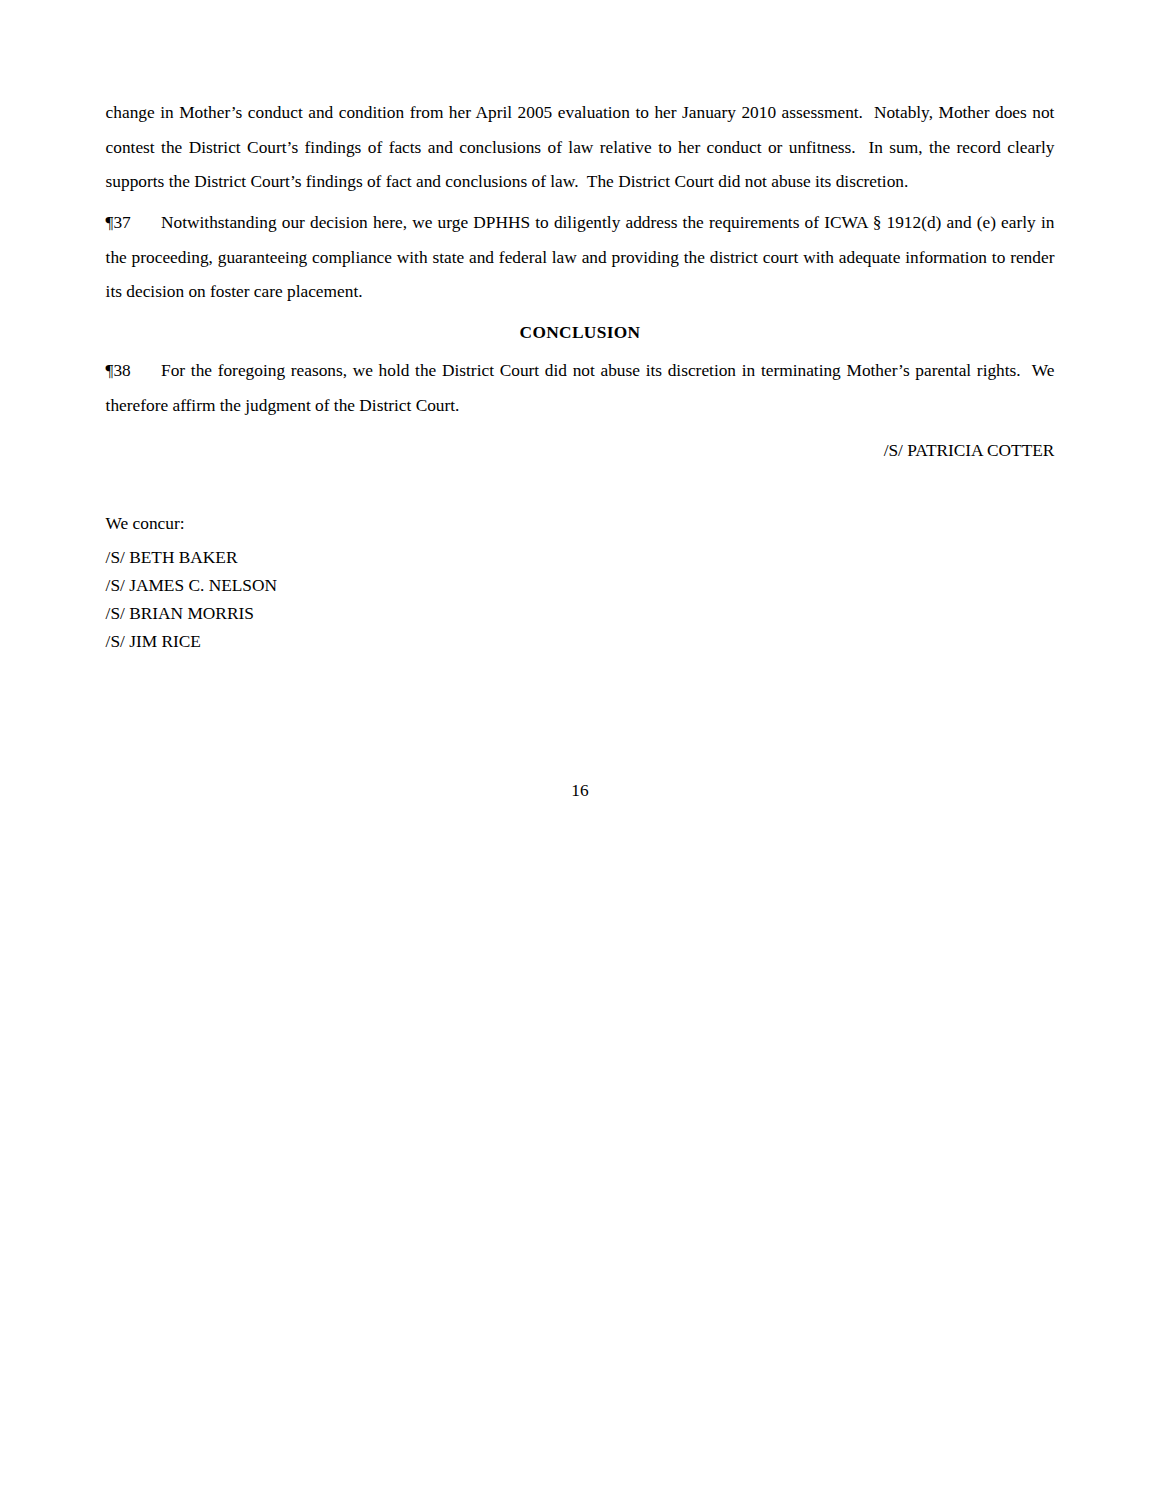change in Mother’s conduct and condition from her April 2005 evaluation to her January 2010 assessment. Notably, Mother does not contest the District Court’s findings of facts and conclusions of law relative to her conduct or unfitness. In sum, the record clearly supports the District Court’s findings of fact and conclusions of law. The District Court did not abuse its discretion.
¶37 Notwithstanding our decision here, we urge DPHHS to diligently address the requirements of ICWA § 1912(d) and (e) early in the proceeding, guaranteeing compliance with state and federal law and providing the district court with adequate information to render its decision on foster care placement.
CONCLUSION
¶38 For the foregoing reasons, we hold the District Court did not abuse its discretion in terminating Mother’s parental rights. We therefore affirm the judgment of the District Court.
/S/ PATRICIA COTTER
We concur:
/S/ BETH BAKER
/S/ JAMES C. NELSON
/S/ BRIAN MORRIS
/S/ JIM RICE
16